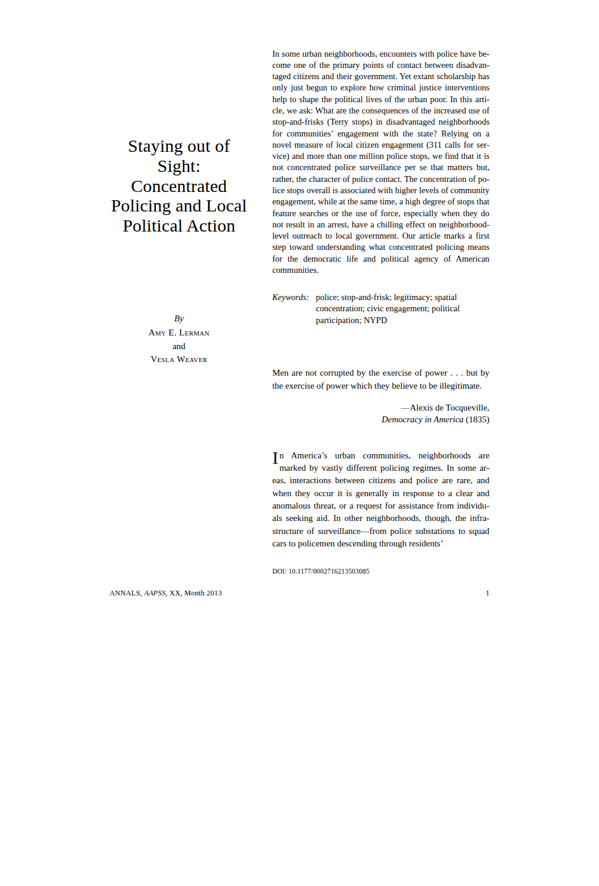Staying out of Sight:
Concentrated Policing and Local Political Action
By Amy E. Lerman and Vesla Weaver
In some urban neighborhoods, encounters with police have become one of the primary points of contact between disadvantaged citizens and their government. Yet extant scholarship has only just begun to explore how criminal justice interventions help to shape the political lives of the urban poor. In this article, we ask: What are the consequences of the increased use of stop-and-frisks (Terry stops) in disadvantaged neighborhoods for communities’ engagement with the state? Relying on a novel measure of local citizen engagement (311 calls for service) and more than one million police stops, we find that it is not concentrated police surveillance per se that matters but, rather, the character of police contact. The concentration of police stops overall is associated with higher levels of community engagement, while at the same time, a high degree of stops that feature searches or the use of force, especially when they do not result in an arrest, have a chilling effect on neighborhood-level outreach to local government. Our article marks a first step toward understanding what concentrated policing means for the democratic life and political agency of American communities.
Keywords: police; stop-and-frisk; legitimacy; spatial concentration; civic engagement; political participation; NYPD
Men are not corrupted by the exercise of power . . . but by the exercise of power which they believe to be illegitimate.
—Alexis de Tocqueville,
Democracy in America (1835)
In America’s urban communities, neighborhoods are marked by vastly different policing regimes. In some areas, interactions between citizens and police are rare, and when they occur it is generally in response to a clear and anomalous threat, or a request for assistance from individuals seeking aid. In other neighborhoods, though, the infrastructure of surveillance—from police substations to squad cars to policemen descending through residents’
DOI: 10.1177/0002716213503085
ANNALS, AAPSS, XX, Month 2013
1